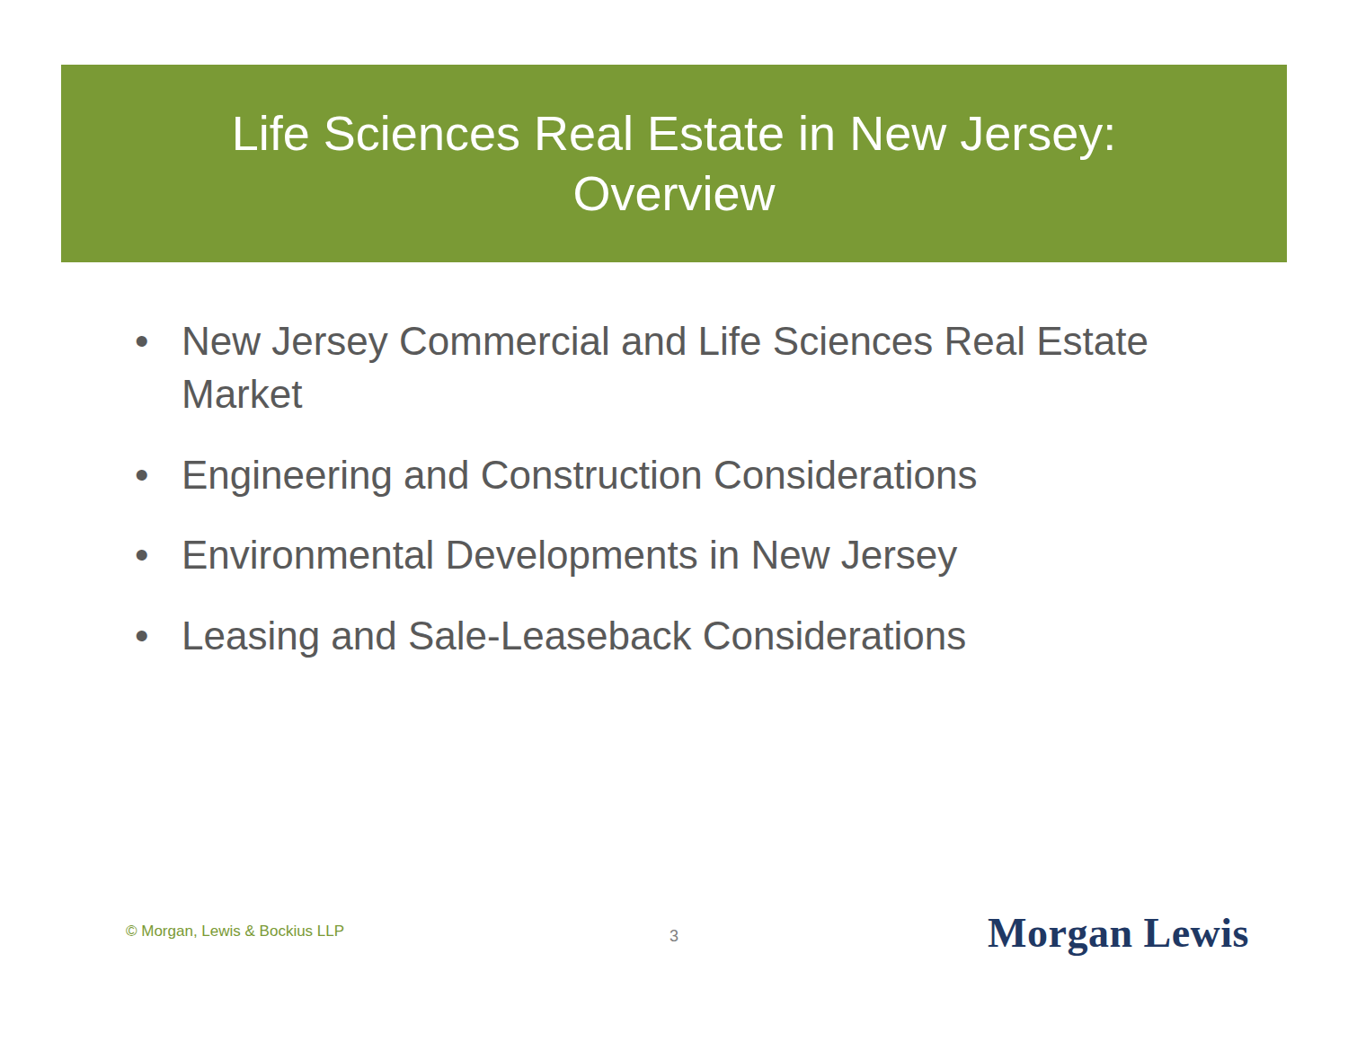Life Sciences Real Estate in New Jersey: Overview
New Jersey Commercial and Life Sciences Real Estate Market
Engineering and Construction Considerations
Environmental Developments in New Jersey
Leasing and Sale-Leaseback Considerations
© Morgan, Lewis & Bockius LLP
3
Morgan Lewis